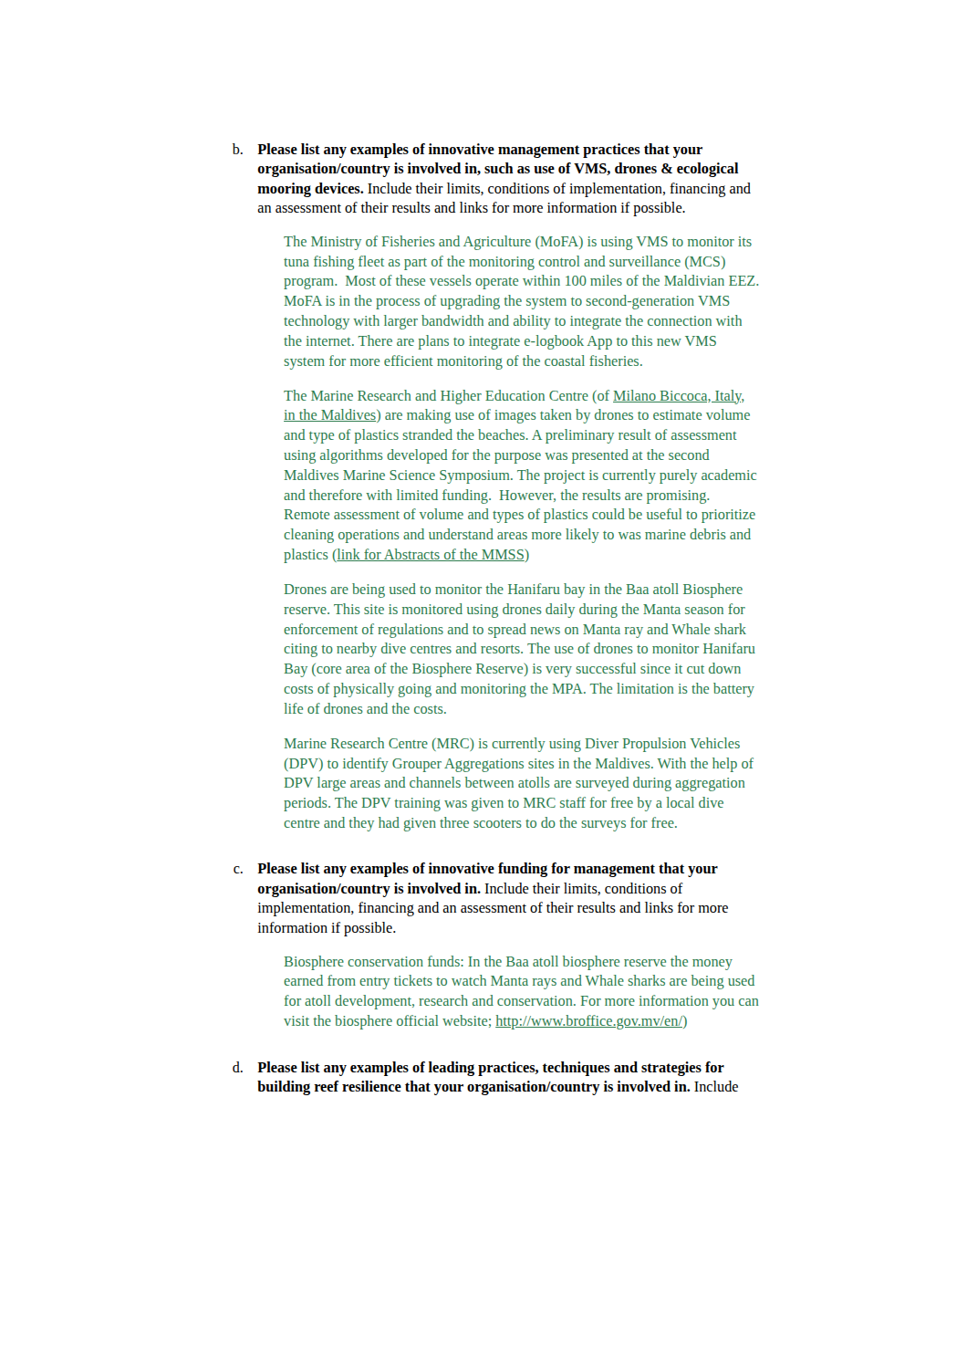Please list any examples of innovative management practices that your organisation/country is involved in, such as use of VMS, drones & ecological mooring devices. Include their limits, conditions of implementation, financing and an assessment of their results and links for more information if possible.
The Ministry of Fisheries and Agriculture (MoFA) is using VMS to monitor its tuna fishing fleet as part of the monitoring control and surveillance (MCS) program. Most of these vessels operate within 100 miles of the Maldivian EEZ. MoFA is in the process of upgrading the system to second-generation VMS technology with larger bandwidth and ability to integrate the connection with the internet. There are plans to integrate e-logbook App to this new VMS system for more efficient monitoring of the coastal fisheries.
The Marine Research and Higher Education Centre (of Milano Biccoca, Italy, in the Maldives) are making use of images taken by drones to estimate volume and type of plastics stranded the beaches. A preliminary result of assessment using algorithms developed for the purpose was presented at the second Maldives Marine Science Symposium. The project is currently purely academic and therefore with limited funding. However, the results are promising. Remote assessment of volume and types of plastics could be useful to prioritize cleaning operations and understand areas more likely to was marine debris and plastics (link for Abstracts of the MMSS)
Drones are being used to monitor the Hanifaru bay in the Baa atoll Biosphere reserve. This site is monitored using drones daily during the Manta season for enforcement of regulations and to spread news on Manta ray and Whale shark citing to nearby dive centres and resorts. The use of drones to monitor Hanifaru Bay (core area of the Biosphere Reserve) is very successful since it cut down costs of physically going and monitoring the MPA. The limitation is the battery life of drones and the costs.
Marine Research Centre (MRC) is currently using Diver Propulsion Vehicles (DPV) to identify Grouper Aggregations sites in the Maldives. With the help of DPV large areas and channels between atolls are surveyed during aggregation periods. The DPV training was given to MRC staff for free by a local dive centre and they had given three scooters to do the surveys for free.
Please list any examples of innovative funding for management that your organisation/country is involved in. Include their limits, conditions of implementation, financing and an assessment of their results and links for more information if possible.
Biosphere conservation funds: In the Baa atoll biosphere reserve the money earned from entry tickets to watch Manta rays and Whale sharks are being used for atoll development, research and conservation. For more information you can visit the biosphere official website; http://www.broffice.gov.mv/en/)
Please list any examples of leading practices, techniques and strategies for building reef resilience that your organisation/country is involved in. Include